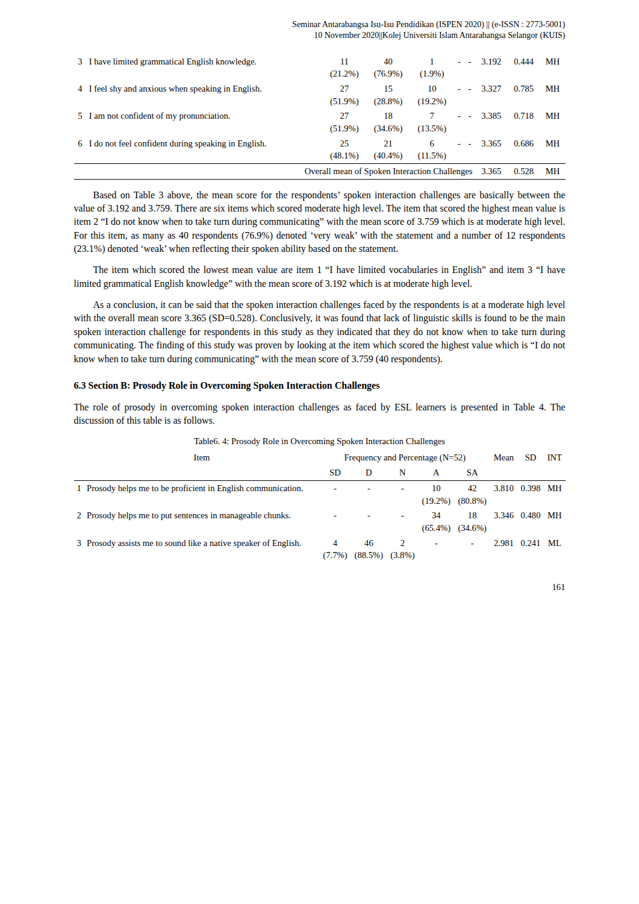Seminar Antarabangsa Isu-Isu Pendidikan (ISPEN 2020) || (e-ISSN : 2773-5001)
10 November 2020||Kolej Universiti Islam Antarabangsa Selangor (KUIS)
| 3 | I have limited grammatical English knowledge. | 11 (21.2%) | 40 (76.9%) | 1 (1.9%) | - | - | 3.192 | 0.444 | MH |
| 4 | I feel shy and anxious when speaking in English. | 27 (51.9%) | 15 (28.8%) | 10 (19.2%) | - | - | 3.327 | 0.785 | MH |
| 5 | I am not confident of my pronunciation. | 27 (51.9%) | 18 (34.6%) | 7 (13.5%) | - | - | 3.385 | 0.718 | MH |
| 6 | I do not feel confident during speaking in English. | 25 (48.1%) | 21 (40.4%) | 6 (11.5%) | - | - | 3.365 | 0.686 | MH |
| Overall mean of Spoken Interaction Challenges | 3.365 | 0.528 | MH |
Based on Table 3 above, the mean score for the respondents’ spoken interaction challenges are basically between the value of 3.192 and 3.759. There are six items which scored moderate high level. The item that scored the highest mean value is item 2 “I do not know when to take turn during communicating” with the mean score of 3.759 which is at moderate high level. For this item, as many as 40 respondents (76.9%) denoted ‘very weak’ with the statement and a number of 12 respondents (23.1%) denoted ‘weak’ when reflecting their spoken ability based on the statement.
The item which scored the lowest mean value are item 1 “I have limited vocabularies in English” and item 3 “I have limited grammatical English knowledge” with the mean score of 3.192 which is at moderate high level.
As a conclusion, it can be said that the spoken interaction challenges faced by the respondents is at a moderate high level with the overall mean score 3.365 (SD=0.528). Conclusively, it was found that lack of linguistic skills is found to be the main spoken interaction challenge for respondents in this study as they indicated that they do not know when to take turn during communicating. The finding of this study was proven by looking at the item which scored the highest value which is “I do not know when to take turn during communicating” with the mean score of 3.759 (40 respondents).
6.3 Section B: Prosody Role in Overcoming Spoken Interaction Challenges
The role of prosody in overcoming spoken interaction challenges as faced by ESL learners is presented in Table 4. The discussion of this table is as follows.
Table6. 4: Prosody Role in Overcoming Spoken Interaction Challenges
| | Item | Frequency and Percentage (N=52) | Mean | SD | INT |
| --- | --- | --- | --- | --- | --- |
| | | SD | D | N | A | SA | | | |
| 1 | Prosody helps me to be proficient in English communication. | - | - | - | 10 (19.2%) | 42 (80.8%) | 3.810 | 0.398 | MH |
| 2 | Prosody helps me to put sentences in manageable chunks. | - | - | - | 34 (65.4%) | 18 (34.6%) | 3.346 | 0.480 | MH |
| 3 | Prosody assists me to sound like a native speaker of English. | 4 (7.7%) | 46 (88.5%) | 2 (3.8%) | - | - | 2.981 | 0.241 | ML |
161